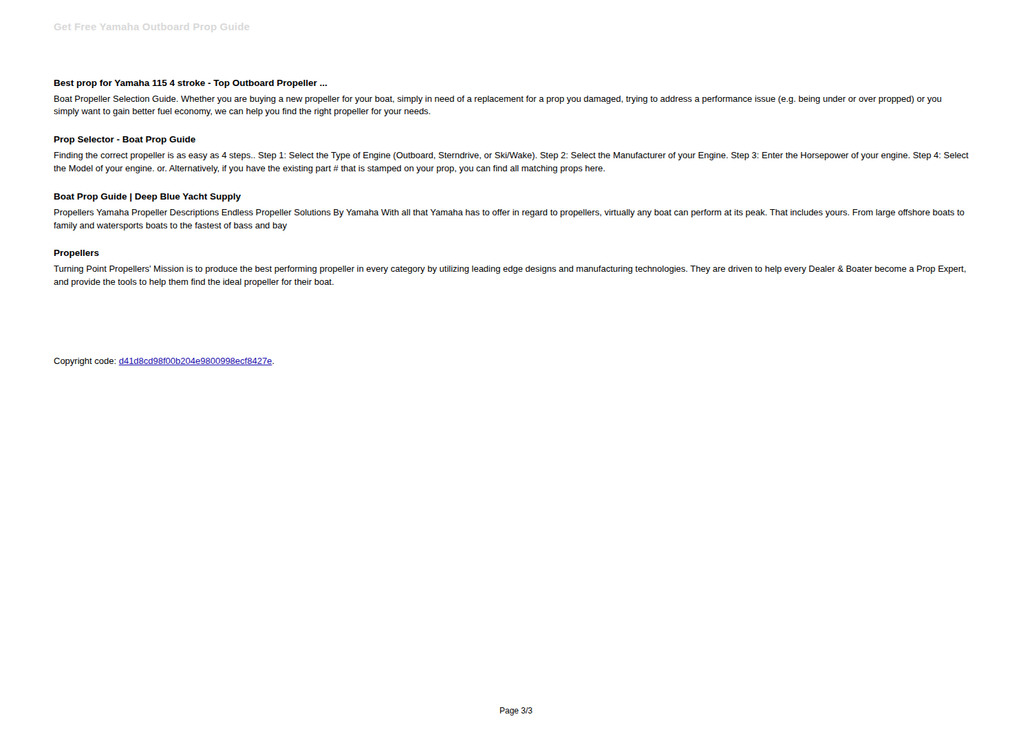Get Free Yamaha Outboard Prop Guide
Best prop for Yamaha 115 4 stroke - Top Outboard Propeller ...
Boat Propeller Selection Guide. Whether you are buying a new propeller for your boat, simply in need of a replacement for a prop you damaged, trying to address a performance issue (e.g. being under or over propped) or you simply want to gain better fuel economy, we can help you find the right propeller for your needs.
Prop Selector - Boat Prop Guide
Finding the correct propeller is as easy as 4 steps.. Step 1: Select the Type of Engine (Outboard, Sterndrive, or Ski/Wake). Step 2: Select the Manufacturer of your Engine. Step 3: Enter the Horsepower of your engine. Step 4: Select the Model of your engine. or. Alternatively, if you have the existing part # that is stamped on your prop, you can find all matching props here.
Boat Prop Guide | Deep Blue Yacht Supply
Propellers Yamaha Propeller Descriptions Endless Propeller Solutions By Yamaha With all that Yamaha has to offer in regard to propellers, virtually any boat can perform at its peak. That includes yours. From large offshore boats to family and watersports boats to the fastest of bass and bay
Propellers
Turning Point Propellers' Mission is to produce the best performing propeller in every category by utilizing leading edge designs and manufacturing technologies. They are driven to help every Dealer & Boater become a Prop Expert, and provide the tools to help them find the ideal propeller for their boat.
Copyright code: d41d8cd98f00b204e9800998ecf8427e.
Page 3/3